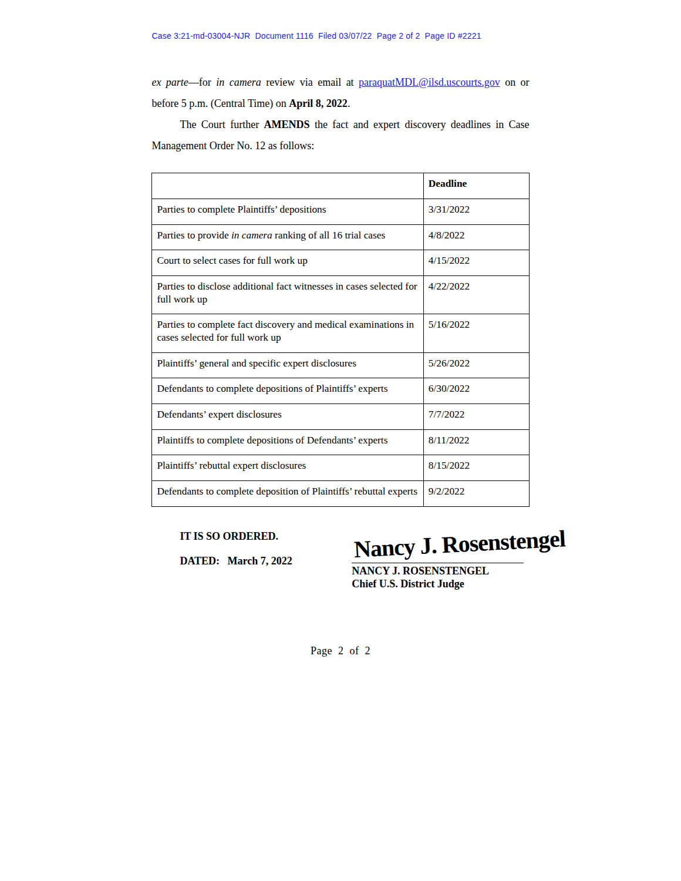Case 3:21-md-03004-NJR Document 1116 Filed 03/07/22 Page 2 of 2 Page ID #2221
ex parte—for in camera review via email at paraquatMDL@ilsd.uscourts.gov on or before 5 p.m. (Central Time) on April 8, 2022.
The Court further AMENDS the fact and expert discovery deadlines in Case Management Order No. 12 as follows:
| | Deadline |
| --- | --- |
| Parties to complete Plaintiffs’ depositions | 3/31/2022 |
| Parties to provide in camera ranking of all 16 trial cases | 4/8/2022 |
| Court to select cases for full work up | 4/15/2022 |
| Parties to disclose additional fact witnesses in cases selected for full work up | 4/22/2022 |
| Parties to complete fact discovery and medical examinations in cases selected for full work up | 5/16/2022 |
| Plaintiffs’ general and specific expert disclosures | 5/26/2022 |
| Defendants to complete depositions of Plaintiffs’ experts | 6/30/2022 |
| Defendants’ expert disclosures | 7/7/2022 |
| Plaintiffs to complete depositions of Defendants’ experts | 8/11/2022 |
| Plaintiffs’ rebuttal expert disclosures | 8/15/2022 |
| Defendants to complete deposition of Plaintiffs’ rebuttal experts | 9/2/2022 |
IT IS SO ORDERED.
DATED: March 7, 2022
Nancy J. Rosenstengel
NANCY J. ROSENSTENGEL
Chief U.S. District Judge
Page 2 of 2